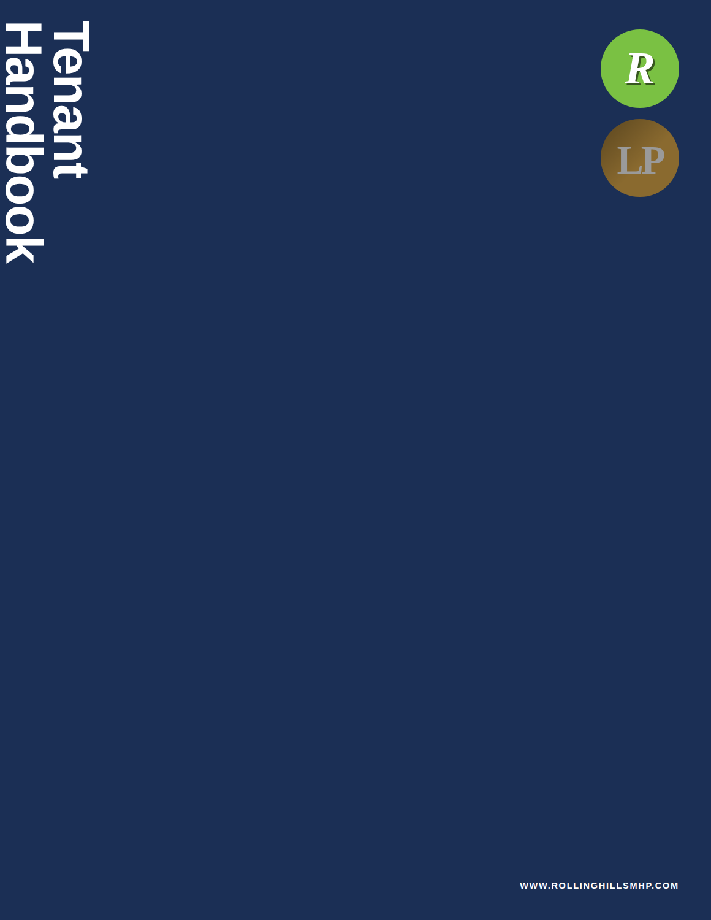Tenant Handbook
R
LP
WWW.ROLLINGHILLSMHP.COM